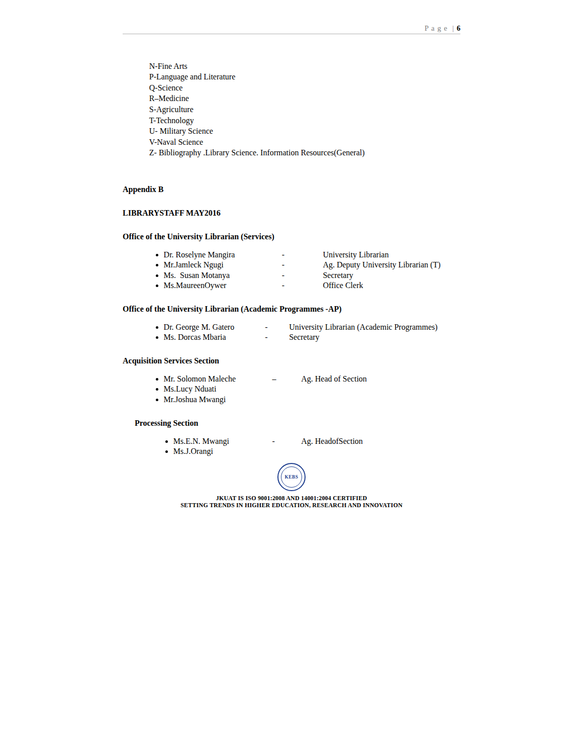P a g e | 6
N-Fine Arts
P-Language and Literature
Q-Science
R–Medicine
S-Agriculture
T-Technology
U- Military Science
V-Naval Science
Z- Bibliography .Library Science. Information Resources(General)
Appendix B
LIBRARYSTAFF MAY2016
Office of the University Librarian (Services)
Dr. Roselyne Mangira-University Librarian
Mr.Jamleck Ngugi-Ag. Deputy University Librarian (T)
Ms. Susan Motanya-Secretary
Ms.MaureenOywer-Office Clerk
Office of the University Librarian (Academic Programmes -AP)
Dr. George M. Gatero-University Librarian (Academic Programmes)
Ms. Dorcas Mbaria-Secretary
Acquisition Services Section
Mr. Solomon Maleche–Ag. Head of Section
Ms.Lucy Nduati
Mr.Joshua Mwangi
Processing Section
Ms.E.N. Mwangi-Ag. HeadofSection
Ms.J.Orangi
KEBS
JKUAT IS ISO 9001:2008 AND 14001:2004 CERTIFIED
SETTING TRENDS IN HIGHER EDUCATION, RESEARCH AND INNOVATION